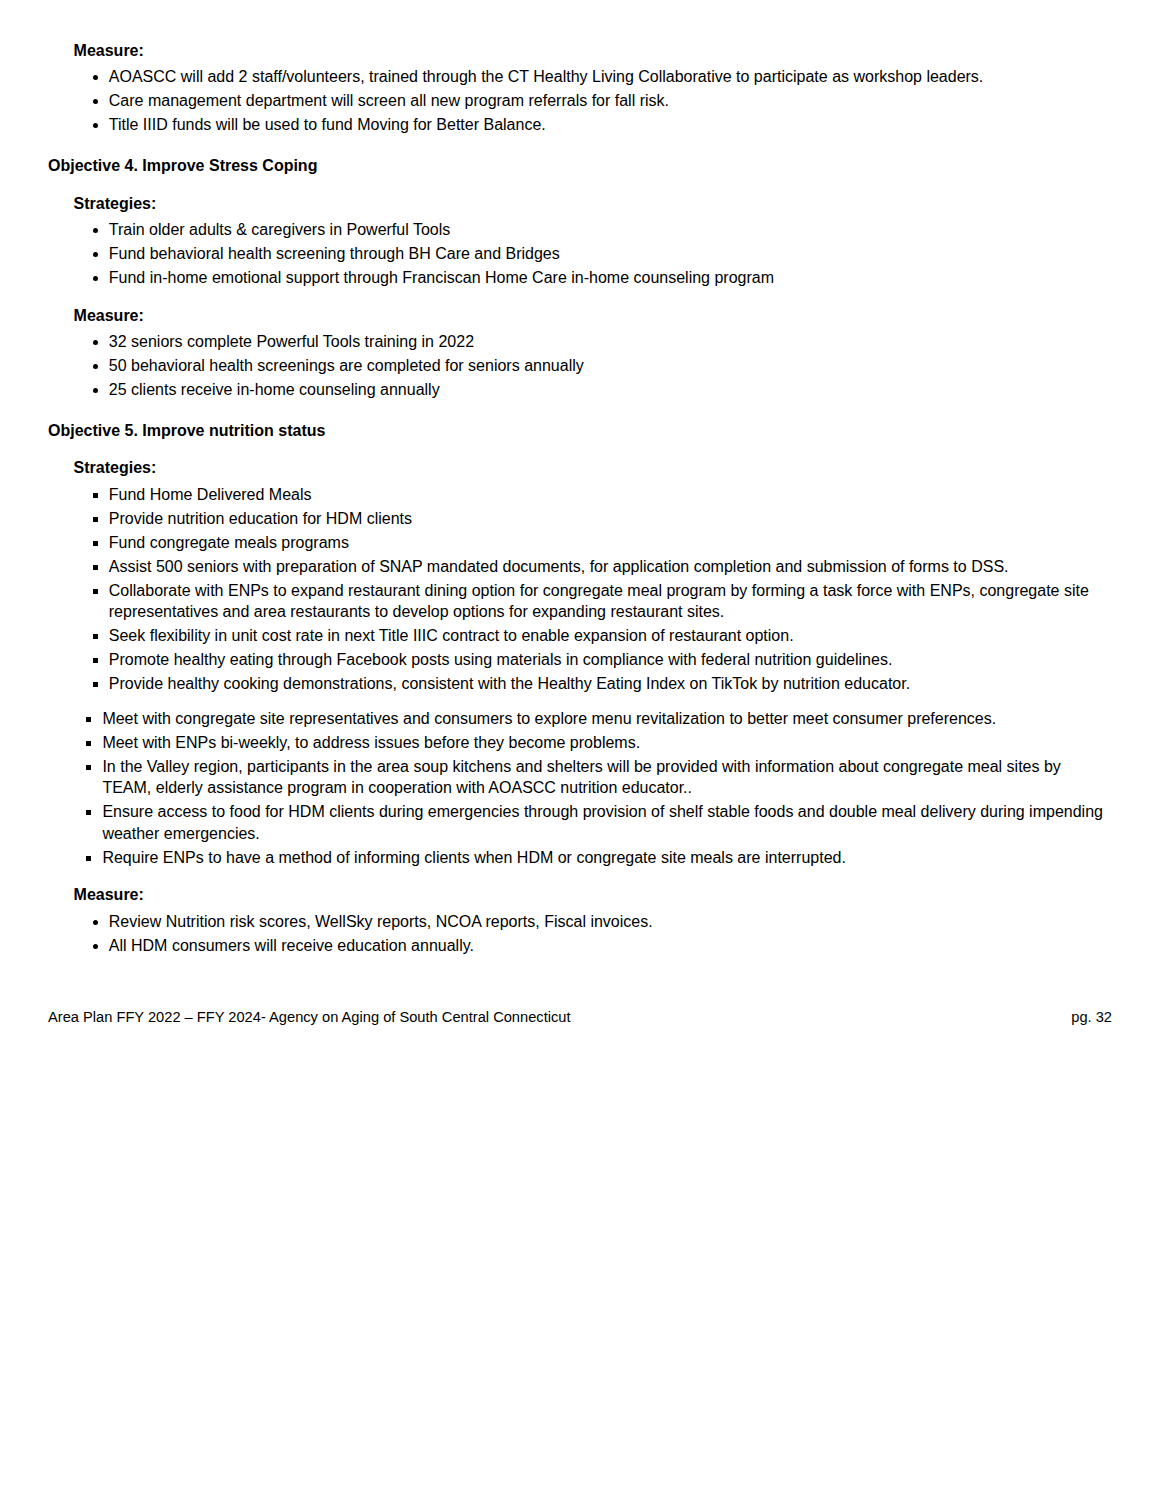Measure:
AOASCC will add 2 staff/volunteers, trained through the CT Healthy Living Collaborative to participate as workshop leaders.
Care management department will screen all new program referrals for fall risk.
Title IIID funds will be used to fund Moving for Better Balance.
Objective 4. Improve Stress Coping
Strategies:
Train older adults & caregivers in Powerful Tools
Fund behavioral health screening through BH Care and Bridges
Fund in-home emotional support through Franciscan Home Care in-home counseling program
Measure:
32 seniors complete Powerful Tools training in 2022
50 behavioral health screenings are completed for seniors annually
25 clients receive in-home counseling annually
Objective 5. Improve nutrition status
Strategies:
Fund Home Delivered Meals
Provide nutrition education for HDM clients
Fund congregate meals programs
Assist 500 seniors with preparation of SNAP mandated documents, for application completion and submission of forms to DSS.
Collaborate with ENPs to expand restaurant dining option for congregate meal program by forming a task force with ENPs, congregate site representatives and area restaurants to develop options for expanding restaurant sites.
Seek flexibility in unit cost rate in next Title IIIC contract to enable expansion of restaurant option.
Promote healthy eating through Facebook posts using materials in compliance with federal nutrition guidelines.
Provide healthy cooking demonstrations, consistent with the Healthy Eating Index on TikTok by nutrition educator.
Meet with congregate site representatives and consumers to explore menu revitalization to better meet consumer preferences.
Meet with ENPs bi-weekly, to address issues before they become problems.
In the Valley region, participants in the area soup kitchens and shelters will be provided with information about congregate meal sites by TEAM, elderly assistance program in cooperation with AOASCC nutrition educator..
Ensure access to food for HDM clients during emergencies through provision of shelf stable foods and double meal delivery during impending weather emergencies.
Require ENPs to have a method of informing clients when HDM or congregate site meals are interrupted.
Measure:
Review Nutrition risk scores, WellSky reports, NCOA reports, Fiscal invoices.
All HDM consumers will receive education annually.
Area Plan FFY 2022 – FFY 2024- Agency on Aging of South Central Connecticut pg. 32